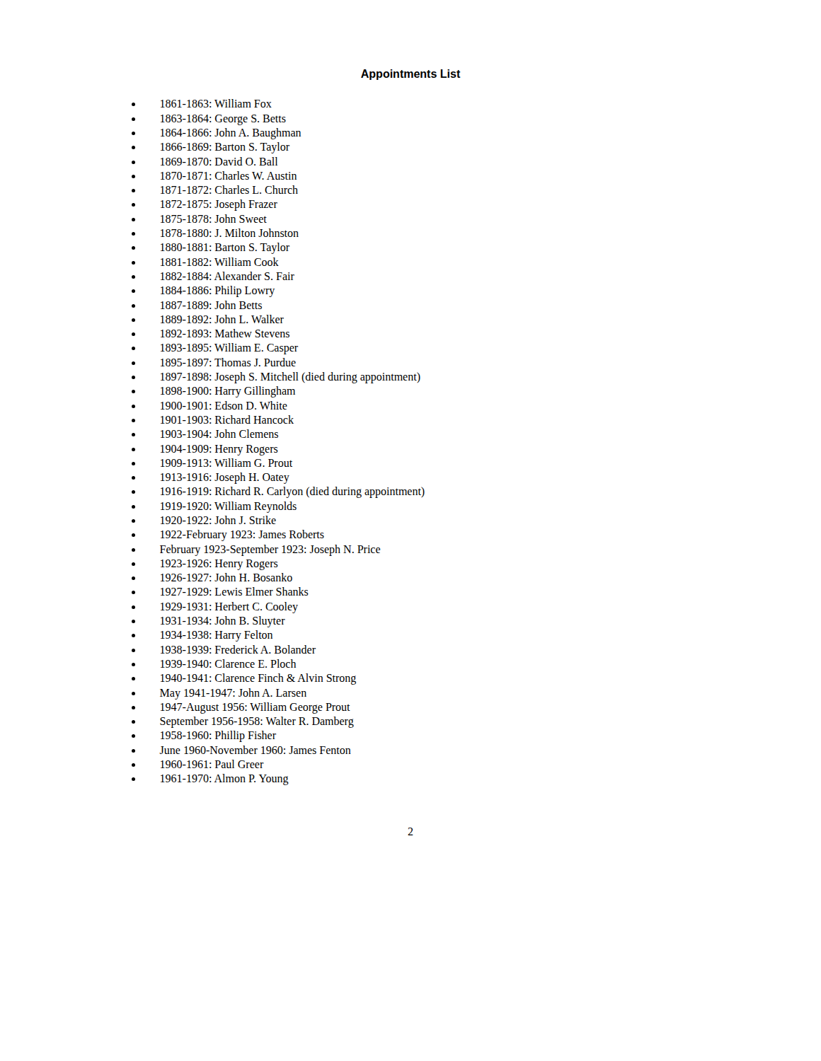Appointments List
1861-1863: William Fox
1863-1864: George S. Betts
1864-1866: John A. Baughman
1866-1869: Barton S. Taylor
1869-1870: David O. Ball
1870-1871: Charles W. Austin
1871-1872: Charles L. Church
1872-1875: Joseph Frazer
1875-1878: John Sweet
1878-1880: J. Milton Johnston
1880-1881: Barton S. Taylor
1881-1882: William Cook
1882-1884: Alexander S. Fair
1884-1886: Philip Lowry
1887-1889: John Betts
1889-1892: John L. Walker
1892-1893: Mathew Stevens
1893-1895: William E. Casper
1895-1897: Thomas J. Purdue
1897-1898: Joseph S. Mitchell (died during appointment)
1898-1900: Harry Gillingham
1900-1901: Edson D. White
1901-1903: Richard Hancock
1903-1904: John Clemens
1904-1909: Henry Rogers
1909-1913: William G. Prout
1913-1916: Joseph H. Oatey
1916-1919: Richard R. Carlyon (died during appointment)
1919-1920: William Reynolds
1920-1922: John J. Strike
1922-February 1923: James Roberts
February 1923-September 1923: Joseph N. Price
1923-1926: Henry Rogers
1926-1927: John H. Bosanko
1927-1929: Lewis Elmer Shanks
1929-1931: Herbert C. Cooley
1931-1934: John B. Sluyter
1934-1938: Harry Felton
1938-1939: Frederick A. Bolander
1939-1940: Clarence E. Ploch
1940-1941: Clarence Finch & Alvin Strong
May 1941-1947: John A. Larsen
1947-August 1956: William George Prout
September 1956-1958: Walter R. Damberg
1958-1960: Phillip Fisher
June 1960-November 1960: James Fenton
1960-1961: Paul Greer
1961-1970: Almon P. Young
2